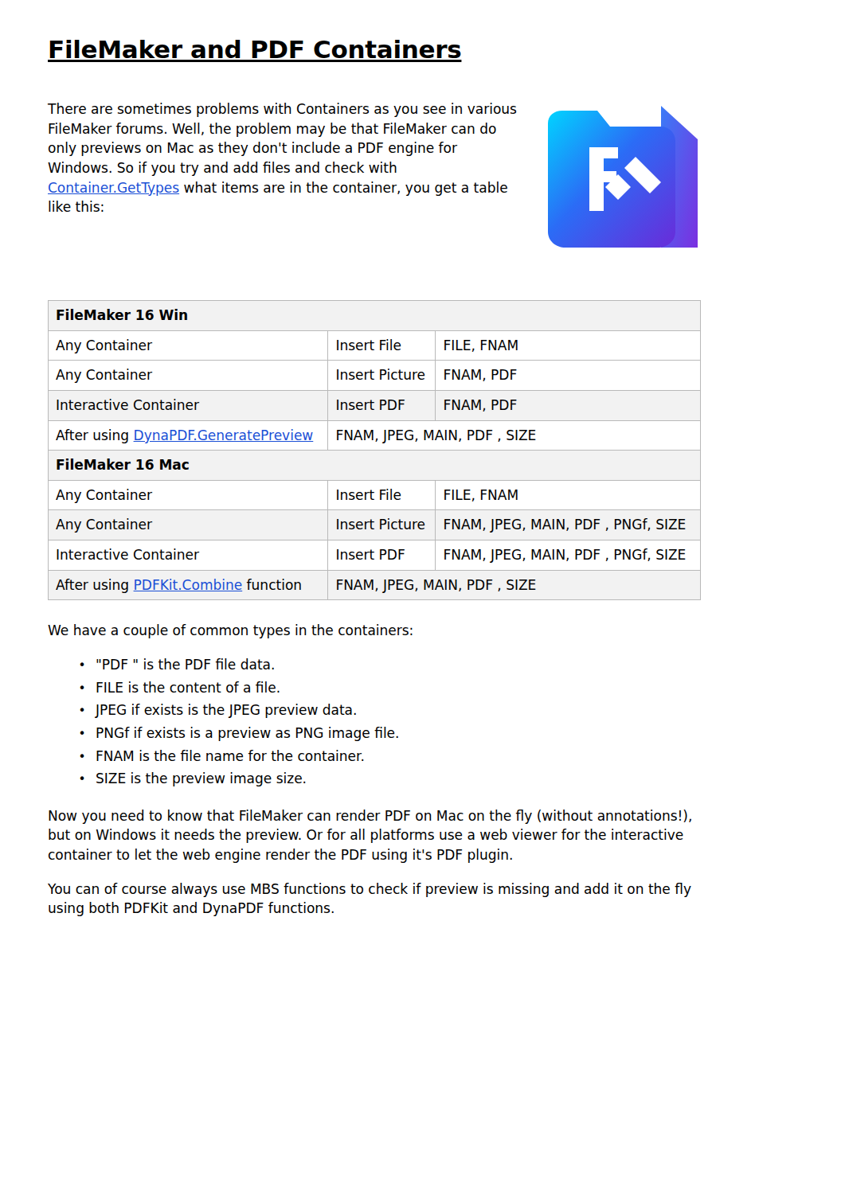FileMaker and PDF Containers
There are sometimes problems with Containers as you see in various FileMaker forums. Well, the problem may be that FileMaker can do only previews on Mac as they don't include a PDF engine for Windows. So if you try and add files and check with Container.GetTypes what items are in the container, you get a table like this:
| FileMaker 16 Win |
| Any Container | Insert File | FILE, FNAM |
| Any Container | Insert Picture | FNAM, PDF |
| Interactive Container | Insert PDF | FNAM, PDF |
| After using DynaPDF.GeneratePreview | FNAM, JPEG, MAIN, PDF , SIZE |
| FileMaker 16 Mac |
| Any Container | Insert File | FILE, FNAM |
| Any Container | Insert Picture | FNAM, JPEG, MAIN, PDF , PNGf, SIZE |
| Interactive Container | Insert PDF | FNAM, JPEG, MAIN, PDF , PNGf, SIZE |
| After using PDFKit.Combine function | FNAM, JPEG, MAIN, PDF , SIZE |
We have a couple of common types in the containers:
"PDF " is the PDF file data.
FILE is the content of a file.
JPEG if exists is the JPEG preview data.
PNGf if exists is a preview as PNG image file.
FNAM is the file name for the container.
SIZE is the preview image size.
Now you need to know that FileMaker can render PDF on Mac on the fly (without annotations!), but on Windows it needs the preview. Or for all platforms use a web viewer for the interactive container to let the web engine render the PDF using it's PDF plugin.
You can of course always use MBS functions to check if preview is missing and add it on the fly using both PDFKit and DynaPDF functions.